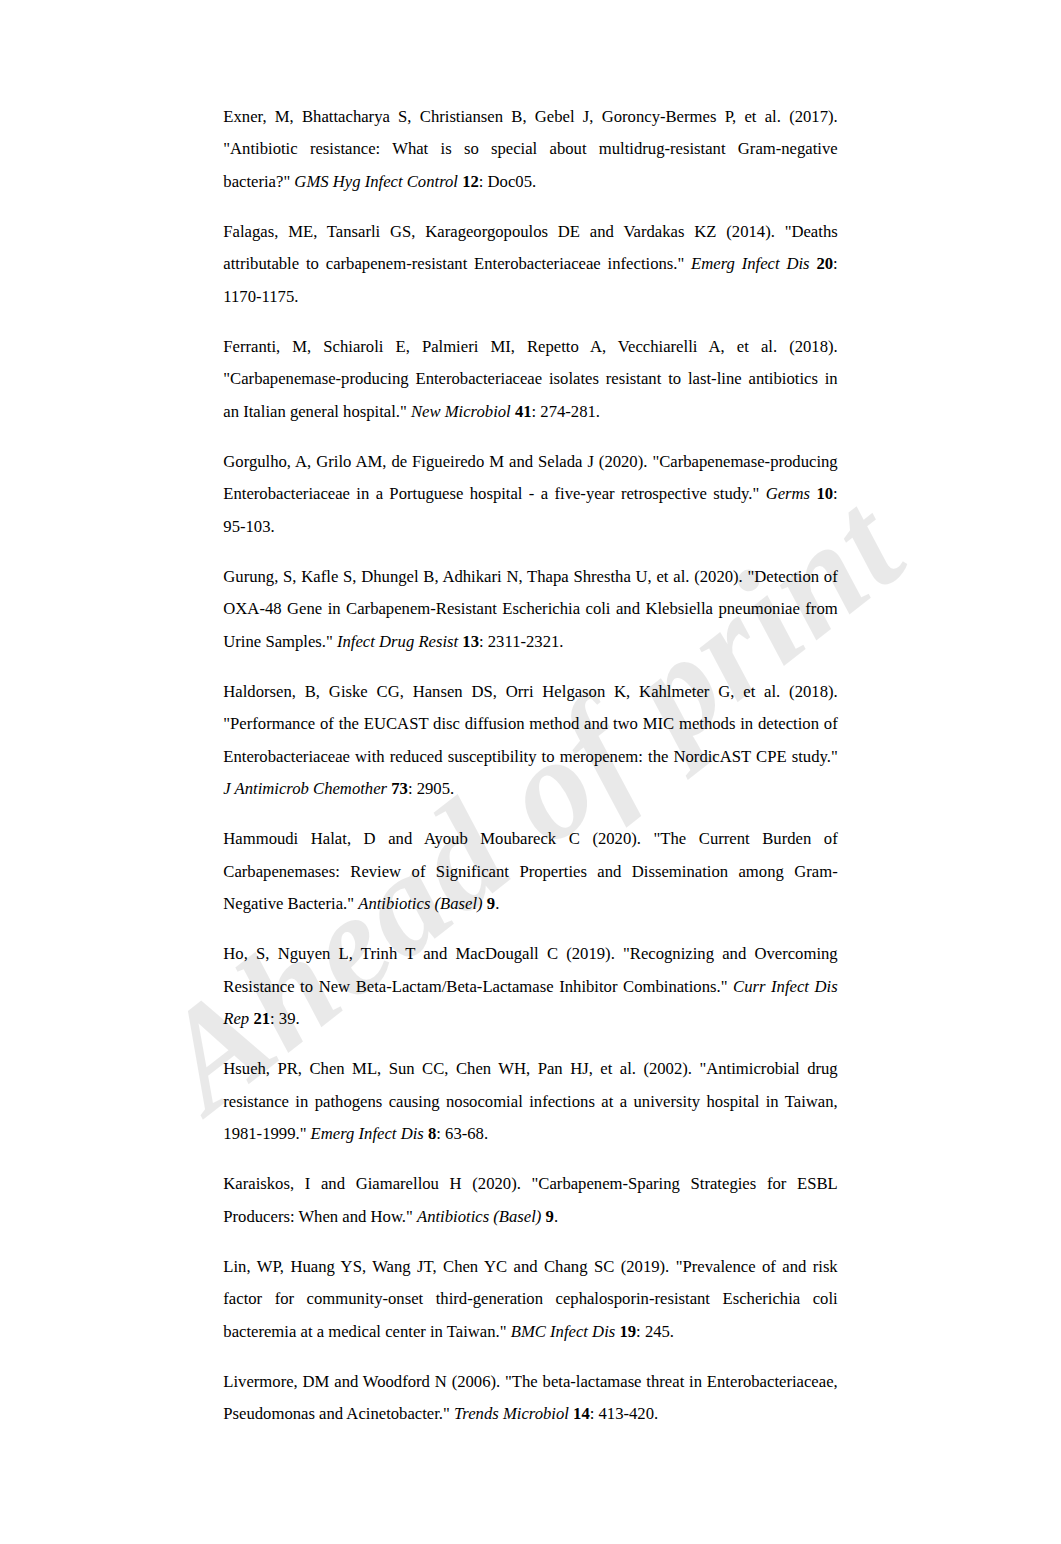Ahead of print
Exner, M, Bhattacharya S, Christiansen B, Gebel J, Goroncy-Bermes P, et al. (2017). "Antibiotic resistance: What is so special about multidrug-resistant Gram-negative bacteria?" GMS Hyg Infect Control 12: Doc05.
Falagas, ME, Tansarli GS, Karageorgopoulos DE and Vardakas KZ (2014). "Deaths attributable to carbapenem-resistant Enterobacteriaceae infections." Emerg Infect Dis 20: 1170-1175.
Ferranti, M, Schiaroli E, Palmieri MI, Repetto A, Vecchiarelli A, et al. (2018). "Carbapenemase-producing Enterobacteriaceae isolates resistant to last-line antibiotics in an Italian general hospital." New Microbiol 41: 274-281.
Gorgulho, A, Grilo AM, de Figueiredo M and Selada J (2020). "Carbapenemase-producing Enterobacteriaceae in a Portuguese hospital - a five-year retrospective study." Germs 10: 95-103.
Gurung, S, Kafle S, Dhungel B, Adhikari N, Thapa Shrestha U, et al. (2020). "Detection of OXA-48 Gene in Carbapenem-Resistant Escherichia coli and Klebsiella pneumoniae from Urine Samples." Infect Drug Resist 13: 2311-2321.
Haldorsen, B, Giske CG, Hansen DS, Orri Helgason K, Kahlmeter G, et al. (2018). "Performance of the EUCAST disc diffusion method and two MIC methods in detection of Enterobacteriaceae with reduced susceptibility to meropenem: the NordicAST CPE study." J Antimicrob Chemother 73: 2905.
Hammoudi Halat, D and Ayoub Moubareck C (2020). "The Current Burden of Carbapenemases: Review of Significant Properties and Dissemination among Gram-Negative Bacteria." Antibiotics (Basel) 9.
Ho, S, Nguyen L, Trinh T and MacDougall C (2019). "Recognizing and Overcoming Resistance to New Beta-Lactam/Beta-Lactamase Inhibitor Combinations." Curr Infect Dis Rep 21: 39.
Hsueh, PR, Chen ML, Sun CC, Chen WH, Pan HJ, et al. (2002). "Antimicrobial drug resistance in pathogens causing nosocomial infections at a university hospital in Taiwan, 1981-1999." Emerg Infect Dis 8: 63-68.
Karaiskos, I and Giamarellou H (2020). "Carbapenem-Sparing Strategies for ESBL Producers: When and How." Antibiotics (Basel) 9.
Lin, WP, Huang YS, Wang JT, Chen YC and Chang SC (2019). "Prevalence of and risk factor for community-onset third-generation cephalosporin-resistant Escherichia coli bacteremia at a medical center in Taiwan." BMC Infect Dis 19: 245.
Livermore, DM and Woodford N (2006). "The beta-lactamase threat in Enterobacteriaceae, Pseudomonas and Acinetobacter." Trends Microbiol 14: 413-420.